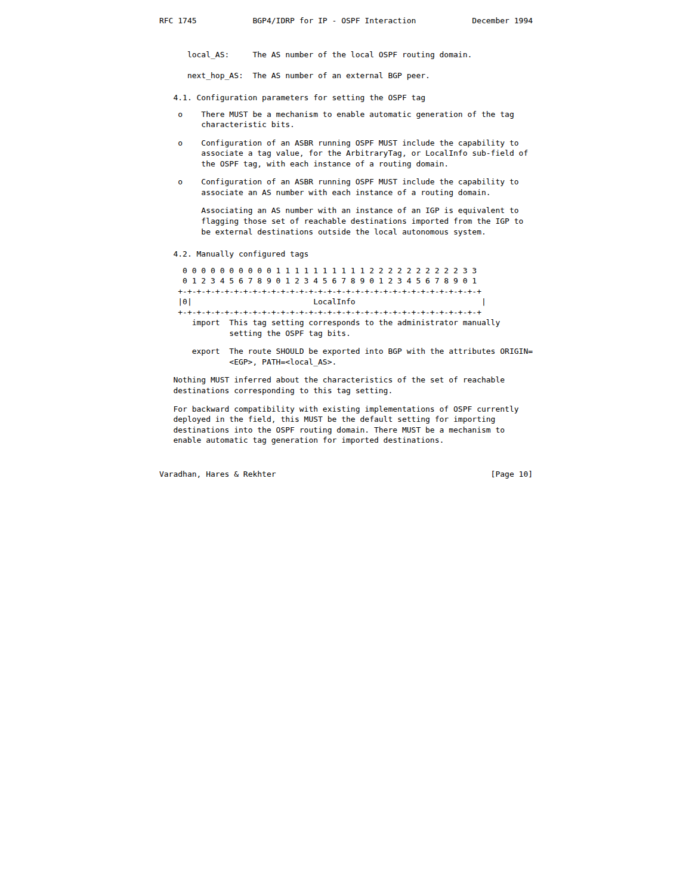RFC 1745 BGP4/IDRP for IP - OSPF Interaction December 1994
local_AS:     The AS number of the local OSPF routing domain.

next_hop_AS:  The AS number of an external BGP peer.
4.1. Configuration parameters for setting the OSPF tag
There MUST be a mechanism to enable automatic generation of the tag characteristic bits.
Configuration of an ASBR running OSPF MUST include the capability to associate a tag value, for the ArbitraryTag, or LocalInfo sub-field of the OSPF tag, with each instance of a routing domain.
Configuration of an ASBR running OSPF MUST include the capability to associate an AS number with each instance of a routing domain.
Associating an AS number with an instance of an IGP is equivalent to flagging those set of reachable destinations imported from the IGP to be external destinations outside the local autonomous system.
4.2. Manually configured tags
  0 0 0 0 0 0 0 0 0 0 1 1 1 1 1 1 1 1 1 1 2 2 2 2 2 2 2 2 2 2 3 3
  0 1 2 3 4 5 6 7 8 9 0 1 2 3 4 5 6 7 8 9 0 1 2 3 4 5 6 7 8 9 0 1
 +-+-+-+-+-+-+-+-+-+-+-+-+-+-+-+-+-+-+-+-+-+-+-+-+-+-+-+-+-+-+-+-+
 |0|                          LocalInfo                           |
 +-+-+-+-+-+-+-+-+-+-+-+-+-+-+-+-+-+-+-+-+-+-+-+-+-+-+-+-+-+-+-+-+
import
This tag setting corresponds to the administrator manually setting the OSPF tag bits.
export
The route SHOULD be exported into BGP with the attributes ORIGIN=<EGP>, PATH=<local_AS>.
Nothing MUST inferred about the characteristics of the set of reachable destinations corresponding to this tag setting.
For backward compatibility with existing implementations of OSPF currently deployed in the field, this MUST be the default setting for importing destinations into the OSPF routing domain. There MUST be a mechanism to enable automatic tag generation for imported destinations.
Varadhan, Hares & Rekhter [Page 10]